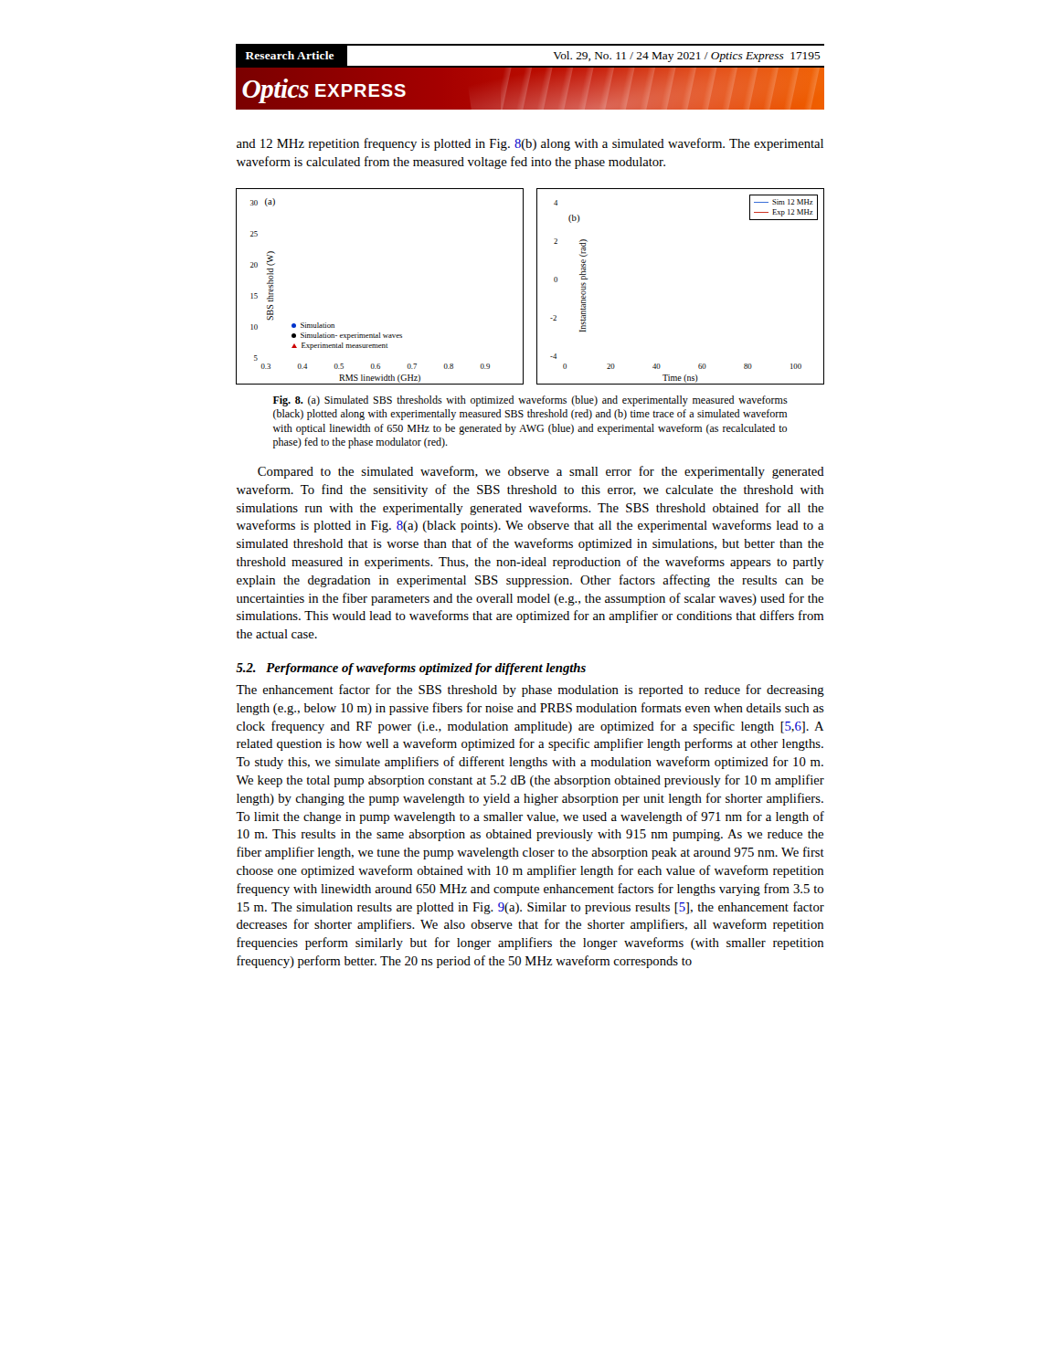Research Article
Vol. 29, No. 11 / 24 May 2021 / Optics Express 17195
Optics EXPRESS
and 12 MHz repetition frequency is plotted in Fig. 8(b) along with a simulated waveform. The experimental waveform is calculated from the measured voltage fed into the phase modulator.
(a)
SBS threshold (W)
RMS linewidth (GHz)
30
25
20
15
10
5
0.3
0.4
0.5
0.6
0.7
0.8
0.9
Simulation
Simulation- experimental waves
Experimental measurement
(b)
Instantaneous phase (rad)
Time (ns)
4
2
0
-2
-4
0
20
40
60
80
100
Sim 12 MHz
Exp 12 MHz
Fig. 8. (a) Simulated SBS thresholds with optimized waveforms (blue) and experimentally measured waveforms (black) plotted along with experimentally measured SBS threshold (red) and (b) time trace of a simulated waveform with optical linewidth of 650 MHz to be generated by AWG (blue) and experimental waveform (as recalculated to phase) fed to the phase modulator (red).
Compared to the simulated waveform, we observe a small error for the experimentally generated waveform. To find the sensitivity of the SBS threshold to this error, we calculate the threshold with simulations run with the experimentally generated waveforms. The SBS threshold obtained for all the waveforms is plotted in Fig. 8(a) (black points). We observe that all the experimental waveforms lead to a simulated threshold that is worse than that of the waveforms optimized in simulations, but better than the threshold measured in experiments. Thus, the non-ideal reproduction of the waveforms appears to partly explain the degradation in experimental SBS suppression. Other factors affecting the results can be uncertainties in the fiber parameters and the overall model (e.g., the assumption of scalar waves) used for the simulations. This would lead to waveforms that are optimized for an amplifier or conditions that differs from the actual case.
5.2. Performance of waveforms optimized for different lengths
The enhancement factor for the SBS threshold by phase modulation is reported to reduce for decreasing length (e.g., below 10 m) in passive fibers for noise and PRBS modulation formats even when details such as clock frequency and RF power (i.e., modulation amplitude) are optimized for a specific length [5,6]. A related question is how well a waveform optimized for a specific amplifier length performs at other lengths. To study this, we simulate amplifiers of different lengths with a modulation waveform optimized for 10 m. We keep the total pump absorption constant at 5.2 dB (the absorption obtained previously for 10 m amplifier length) by changing the pump wavelength to yield a higher absorption per unit length for shorter amplifiers. To limit the change in pump wavelength to a smaller value, we used a wavelength of 971 nm for a length of 10 m. This results in the same absorption as obtained previously with 915 nm pumping. As we reduce the fiber amplifier length, we tune the pump wavelength closer to the absorption peak at around 975 nm. We first choose one optimized waveform obtained with 10 m amplifier length for each value of waveform repetition frequency with linewidth around 650 MHz and compute enhancement factors for lengths varying from 3.5 to 15 m. The simulation results are plotted in Fig. 9(a). Similar to previous results [5], the enhancement factor decreases for shorter amplifiers. We also observe that for the shorter amplifiers, all waveform repetition frequencies perform similarly but for longer amplifiers the longer waveforms (with smaller repetition frequency) perform better. The 20 ns period of the 50 MHz waveform corresponds to